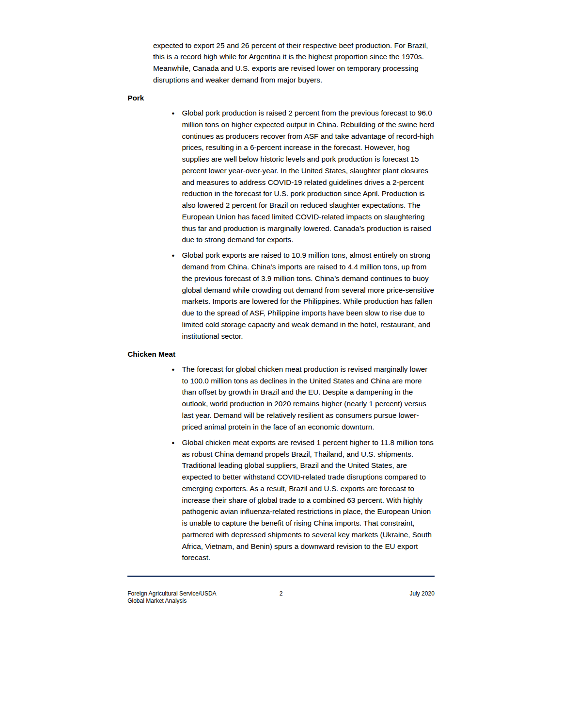expected to export 25 and 26 percent of their respective beef production. For Brazil, this is a record high while for Argentina it is the highest proportion since the 1970s. Meanwhile, Canada and U.S. exports are revised lower on temporary processing disruptions and weaker demand from major buyers.
Pork
Global pork production is raised 2 percent from the previous forecast to 96.0 million tons on higher expected output in China. Rebuilding of the swine herd continues as producers recover from ASF and take advantage of record-high prices, resulting in a 6-percent increase in the forecast. However, hog supplies are well below historic levels and pork production is forecast 15 percent lower year-over-year. In the United States, slaughter plant closures and measures to address COVID-19 related guidelines drives a 2-percent reduction in the forecast for U.S. pork production since April. Production is also lowered 2 percent for Brazil on reduced slaughter expectations. The European Union has faced limited COVID-related impacts on slaughtering thus far and production is marginally lowered. Canada’s production is raised due to strong demand for exports.
Global pork exports are raised to 10.9 million tons, almost entirely on strong demand from China. China’s imports are raised to 4.4 million tons, up from the previous forecast of 3.9 million tons. China’s demand continues to buoy global demand while crowding out demand from several more price-sensitive markets. Imports are lowered for the Philippines. While production has fallen due to the spread of ASF, Philippine imports have been slow to rise due to limited cold storage capacity and weak demand in the hotel, restaurant, and institutional sector.
Chicken Meat
The forecast for global chicken meat production is revised marginally lower to 100.0 million tons as declines in the United States and China are more than offset by growth in Brazil and the EU. Despite a dampening in the outlook, world production in 2020 remains higher (nearly 1 percent) versus last year. Demand will be relatively resilient as consumers pursue lower-priced animal protein in the face of an economic downturn.
Global chicken meat exports are revised 1 percent higher to 11.8 million tons as robust China demand propels Brazil, Thailand, and U.S. shipments. Traditional leading global suppliers, Brazil and the United States, are expected to better withstand COVID-related trade disruptions compared to emerging exporters. As a result, Brazil and U.S. exports are forecast to increase their share of global trade to a combined 63 percent. With highly pathogenic avian influenza-related restrictions in place, the European Union is unable to capture the benefit of rising China imports. That constraint, partnered with depressed shipments to several key markets (Ukraine, South Africa, Vietnam, and Benin) spurs a downward revision to the EU export forecast.
| Foreign Agricultural Service/USDA Global Market Analysis | 2 | July 2020 |